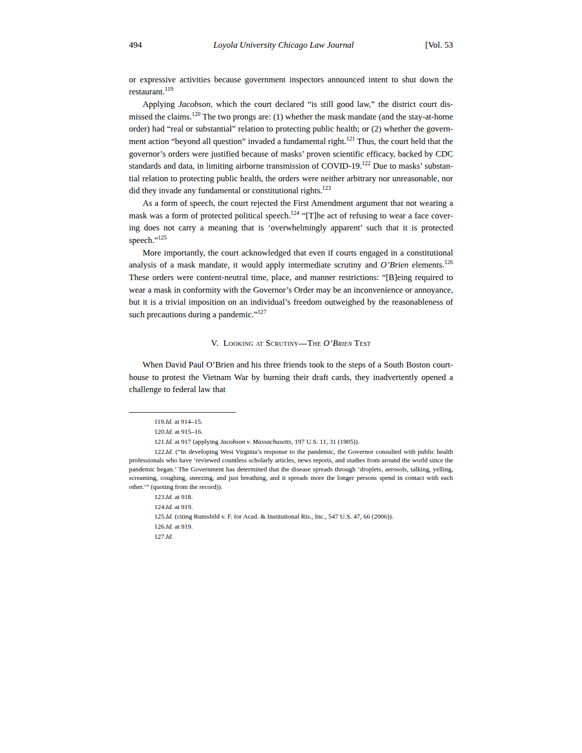494 Loyola University Chicago Law Journal [Vol. 53
or expressive activities because government inspectors announced intent to shut down the restaurant.119
Applying Jacobson, which the court declared “is still good law,” the district court dismissed the claims.120 The two prongs are: (1) whether the mask mandate (and the stay-at-home order) had “real or substantial” relation to protecting public health; or (2) whether the government action “beyond all question” invaded a fundamental right.121 Thus, the court held that the governor’s orders were justified because of masks’ proven scientific efficacy, backed by CDC standards and data, in limiting airborne transmission of COVID-19.122 Due to masks’ substantial relation to protecting public health, the orders were neither arbitrary nor unreasonable, nor did they invade any fundamental or constitutional rights.123
As a form of speech, the court rejected the First Amendment argument that not wearing a mask was a form of protected political speech.124 “[T]he act of refusing to wear a face covering does not carry a meaning that is ‘overwhelmingly apparent’ such that it is protected speech.”125
More importantly, the court acknowledged that even if courts engaged in a constitutional analysis of a mask mandate, it would apply intermediate scrutiny and O’Brien elements.126 These orders were content-neutral time, place, and manner restrictions: “[B]eing required to wear a mask in conformity with the Governor’s Order may be an inconvenience or annoyance, but it is a trivial imposition on an individual’s freedom outweighed by the reasonableness of such precautions during a pandemic.”127
V. Looking at Scrutiny—The O’Brien Test
When David Paul O’Brien and his three friends took to the steps of a South Boston courthouse to protest the Vietnam War by burning their draft cards, they inadvertently opened a challenge to federal law that
119. Id. at 914–15.
120. Id. at 915–16.
121. Id. at 917 (applying Jacobson v. Massachusetts, 197 U.S. 11, 31 (1905)).
122. Id. (“In developing West Virginia’s response to the pandemic, the Governor consulted with public health professionals who have ‘reviewed countless scholarly articles, news reports, and studies from around the world since the pandemic began.’ The Government has determined that the disease spreads through ‘droplets, aerosols, talking, yelling, screaming, coughing, sneezing, and just breathing, and it spreads more the longer persons spend in contact with each other.’” (quoting from the record)).
123. Id. at 918.
124. Id. at 919.
125. Id. (citing Rumsfeld v. F. for Acad. & Institutional Rts., Inc., 547 U.S. 47, 66 (2006)).
126. Id. at 919.
127. Id.